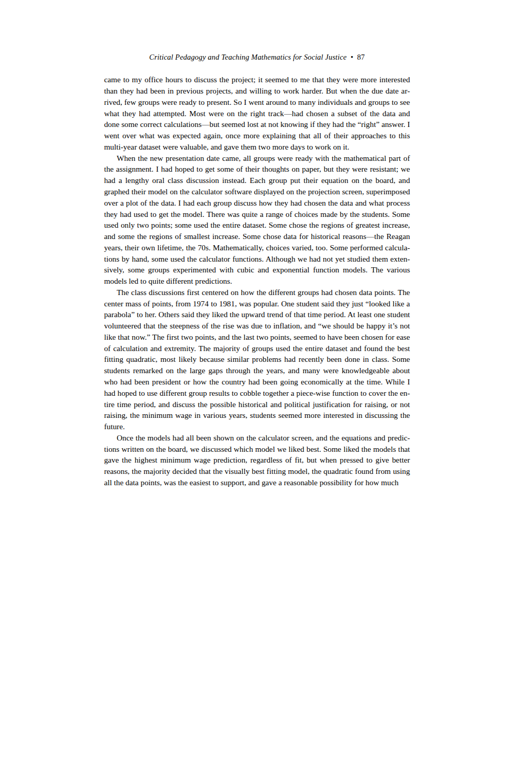Critical Pedagogy and Teaching Mathematics for Social Justice • 87
came to my office hours to discuss the project; it seemed to me that they were more interested than they had been in previous projects, and willing to work harder. But when the due date arrived, few groups were ready to present. So I went around to many individuals and groups to see what they had attempted. Most were on the right track—had chosen a subset of the data and done some correct calculations—but seemed lost at not knowing if they had the “right” answer. I went over what was expected again, once more explaining that all of their approaches to this multi-year dataset were valuable, and gave them two more days to work on it.
When the new presentation date came, all groups were ready with the mathematical part of the assignment. I had hoped to get some of their thoughts on paper, but they were resistant; we had a lengthy oral class discussion instead. Each group put their equation on the board, and graphed their model on the calculator software displayed on the projection screen, superimposed over a plot of the data. I had each group discuss how they had chosen the data and what process they had used to get the model. There was quite a range of choices made by the students. Some used only two points; some used the entire dataset. Some chose the regions of greatest increase, and some the regions of smallest increase. Some chose data for historical reasons—the Reagan years, their own lifetime, the 70s. Mathematically, choices varied, too. Some performed calculations by hand, some used the calculator functions. Although we had not yet studied them extensively, some groups experimented with cubic and exponential function models. The various models led to quite different predictions.
The class discussions first centered on how the different groups had chosen data points. The center mass of points, from 1974 to 1981, was popular. One student said they just “looked like a parabola” to her. Others said they liked the upward trend of that time period. At least one student volunteered that the steepness of the rise was due to inflation, and “we should be happy it’s not like that now.” The first two points, and the last two points, seemed to have been chosen for ease of calculation and extremity. The majority of groups used the entire dataset and found the best fitting quadratic, most likely because similar problems had recently been done in class. Some students remarked on the large gaps through the years, and many were knowledgeable about who had been president or how the country had been going economically at the time. While I had hoped to use different group results to cobble together a piece-wise function to cover the entire time period, and discuss the possible historical and political justification for raising, or not raising, the minimum wage in various years, students seemed more interested in discussing the future.
Once the models had all been shown on the calculator screen, and the equations and predictions written on the board, we discussed which model we liked best. Some liked the models that gave the highest minimum wage prediction, regardless of fit, but when pressed to give better reasons, the majority decided that the visually best fitting model, the quadratic found from using all the data points, was the easiest to support, and gave a reasonable possibility for how much